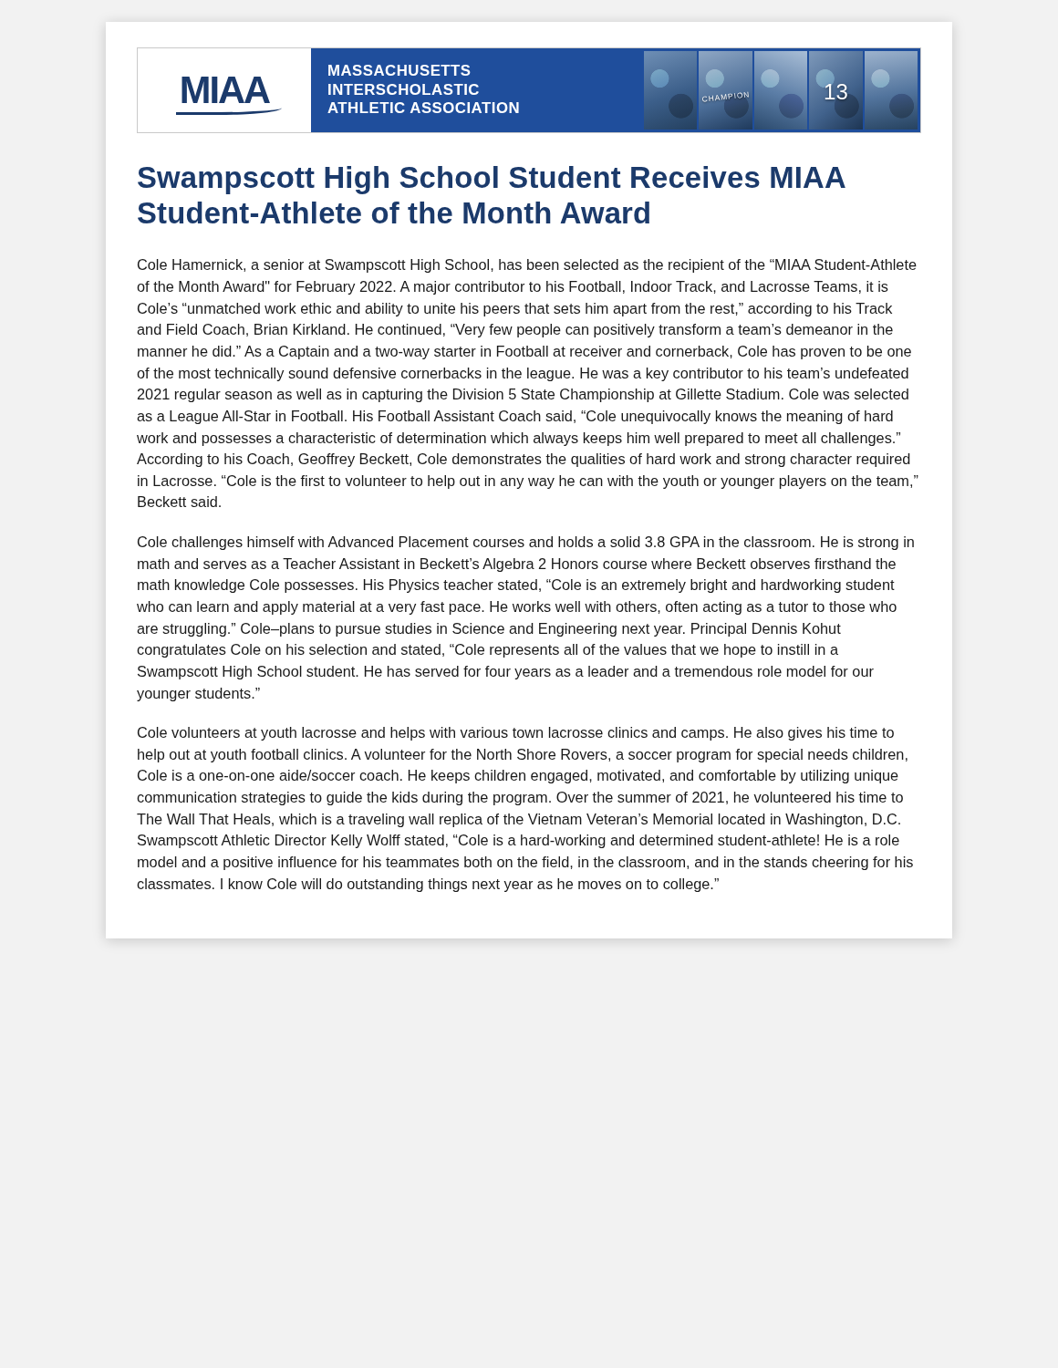MIAA
Massachusetts Interscholastic Athletic Association
Swampscott High School Student Receives MIAA Student-Athlete of the Month Award
Cole Hamernick, a senior at Swampscott High School, has been selected as the recipient of the “MIAA Student-Athlete of the Month Award" for February 2022. A major contributor to his Football, Indoor Track, and Lacrosse Teams, it is Cole’s “unmatched work ethic and ability to unite his peers that sets him apart from the rest,” according to his Track and Field Coach, Brian Kirkland. He continued, “Very few people can positively transform a team’s demeanor in the manner he did.” As a Captain and a two-way starter in Football at receiver and cornerback, Cole has proven to be one of the most technically sound defensive cornerbacks in the league. He was a key contributor to his team’s undefeated 2021 regular season as well as in capturing the Division 5 State Championship at Gillette Stadium. Cole was selected as a League All-Star in Football. His Football Assistant Coach said, “Cole unequivocally knows the meaning of hard work and possesses a characteristic of determination which always keeps him well prepared to meet all challenges.” According to his Coach, Geoffrey Beckett, Cole demonstrates the qualities of hard work and strong character required in Lacrosse. “Cole is the first to volunteer to help out in any way he can with the youth or younger players on the team,” Beckett said.
Cole challenges himself with Advanced Placement courses and holds a solid 3.8 GPA in the classroom. He is strong in math and serves as a Teacher Assistant in Beckett’s Algebra 2 Honors course where Beckett observes firsthand the math knowledge Cole possesses. His Physics teacher stated, “Cole is an extremely bright and hardworking student who can learn and apply material at a very fast pace. He works well with others, often acting as a tutor to those who are struggling.” Cole–plans to pursue studies in Science and Engineering next year. Principal Dennis Kohut congratulates Cole on his selection and stated, “Cole represents all of the values that we hope to instill in a Swampscott High School student. He has served for four years as a leader and a tremendous role model for our younger students.”
Cole volunteers at youth lacrosse and helps with various town lacrosse clinics and camps. He also gives his time to help out at youth football clinics. A volunteer for the North Shore Rovers, a soccer program for special needs children, Cole is a one-on-one aide/soccer coach. He keeps children engaged, motivated, and comfortable by utilizing unique communication strategies to guide the kids during the program. Over the summer of 2021, he volunteered his time to The Wall That Heals, which is a traveling wall replica of the Vietnam Veteran’s Memorial located in Washington, D.C. Swampscott Athletic Director Kelly Wolff stated, “Cole is a hard-working and determined student-athlete! He is a role model and a positive influence for his teammates both on the field, in the classroom, and in the stands cheering for his classmates. I know Cole will do outstanding things next year as he moves on to college.”